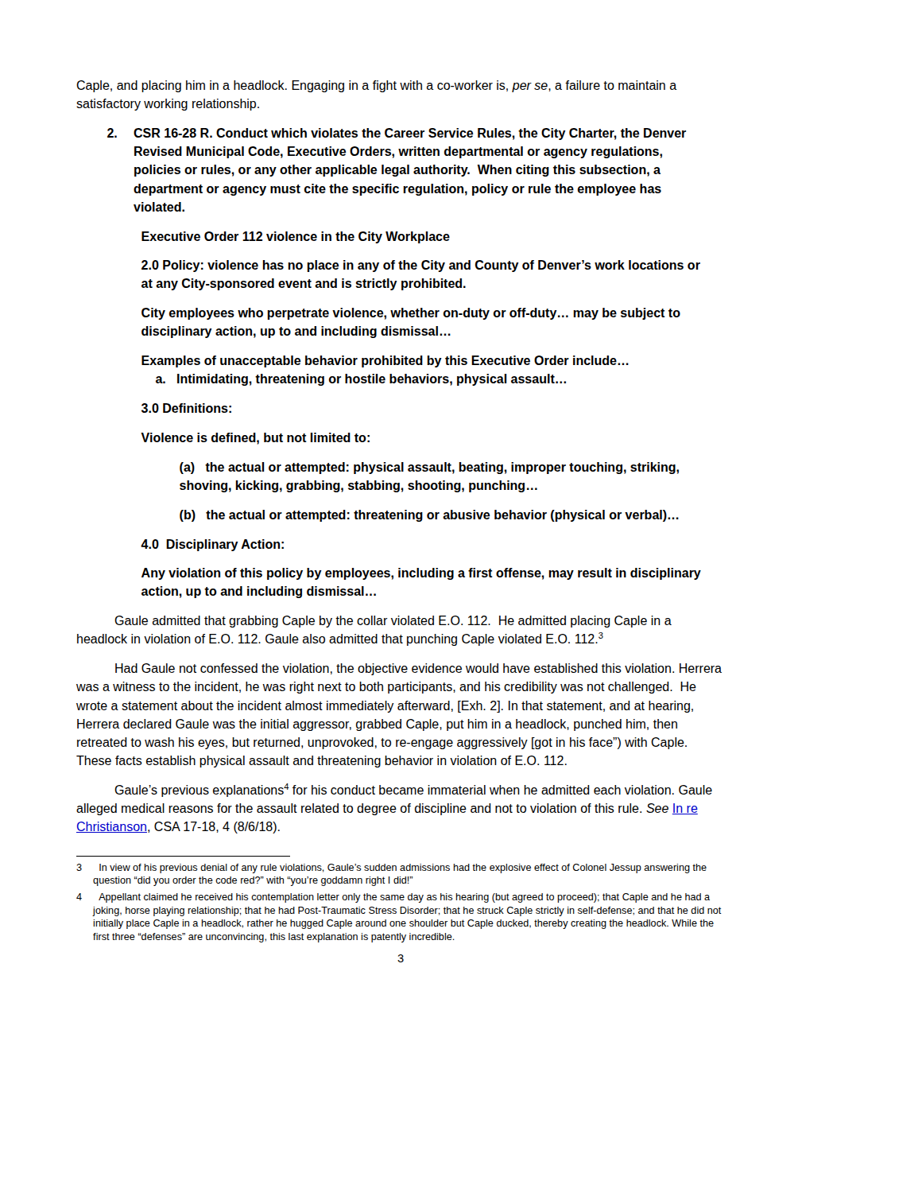Caple, and placing him in a headlock. Engaging in a fight with a co-worker is, per se, a failure to maintain a satisfactory working relationship.
2. CSR 16-28 R. Conduct which violates the Career Service Rules, the City Charter, the Denver Revised Municipal Code, Executive Orders, written departmental or agency regulations, policies or rules, or any other applicable legal authority. When citing this subsection, a department or agency must cite the specific regulation, policy or rule the employee has violated.
Executive Order 112 violence in the City Workplace
2.0 Policy: violence has no place in any of the City and County of Denver’s work locations or at any City-sponsored event and is strictly prohibited.
City employees who perpetrate violence, whether on-duty or off-duty… may be subject to disciplinary action, up to and including dismissal…
Examples of unacceptable behavior prohibited by this Executive Order include…
a. Intimidating, threatening or hostile behaviors, physical assault…
3.0 Definitions:
Violence is defined, but not limited to:
(a) the actual or attempted: physical assault, beating, improper touching, striking, shoving, kicking, grabbing, stabbing, shooting, punching…
(b) the actual or attempted: threatening or abusive behavior (physical or verbal)…
4.0 Disciplinary Action:
Any violation of this policy by employees, including a first offense, may result in disciplinary action, up to and including dismissal…
Gaule admitted that grabbing Caple by the collar violated E.O. 112. He admitted placing Caple in a headlock in violation of E.O. 112. Gaule also admitted that punching Caple violated E.O. 112.3
Had Gaule not confessed the violation, the objective evidence would have established this violation. Herrera was a witness to the incident, he was right next to both participants, and his credibility was not challenged. He wrote a statement about the incident almost immediately afterward, [Exh. 2]. In that statement, and at hearing, Herrera declared Gaule was the initial aggressor, grabbed Caple, put him in a headlock, punched him, then retreated to wash his eyes, but returned, unprovoked, to re-engage aggressively [got in his face”) with Caple. These facts establish physical assault and threatening behavior in violation of E.O. 112.
Gaule’s previous explanations4 for his conduct became immaterial when he admitted each violation. Gaule alleged medical reasons for the assault related to degree of discipline and not to violation of this rule. See In re Christianson, CSA 17-18, 4 (8/6/18).
3 In view of his previous denial of any rule violations, Gaule’s sudden admissions had the explosive effect of Colonel Jessup answering the question “did you order the code red?” with “you’re goddamn right I did!”
4 Appellant claimed he received his contemplation letter only the same day as his hearing (but agreed to proceed); that Caple and he had a joking, horse playing relationship; that he had Post-Traumatic Stress Disorder; that he struck Caple strictly in self-defense; and that he did not initially place Caple in a headlock, rather he hugged Caple around one shoulder but Caple ducked, thereby creating the headlock. While the first three “defenses” are unconvincing, this last explanation is patently incredible.
3